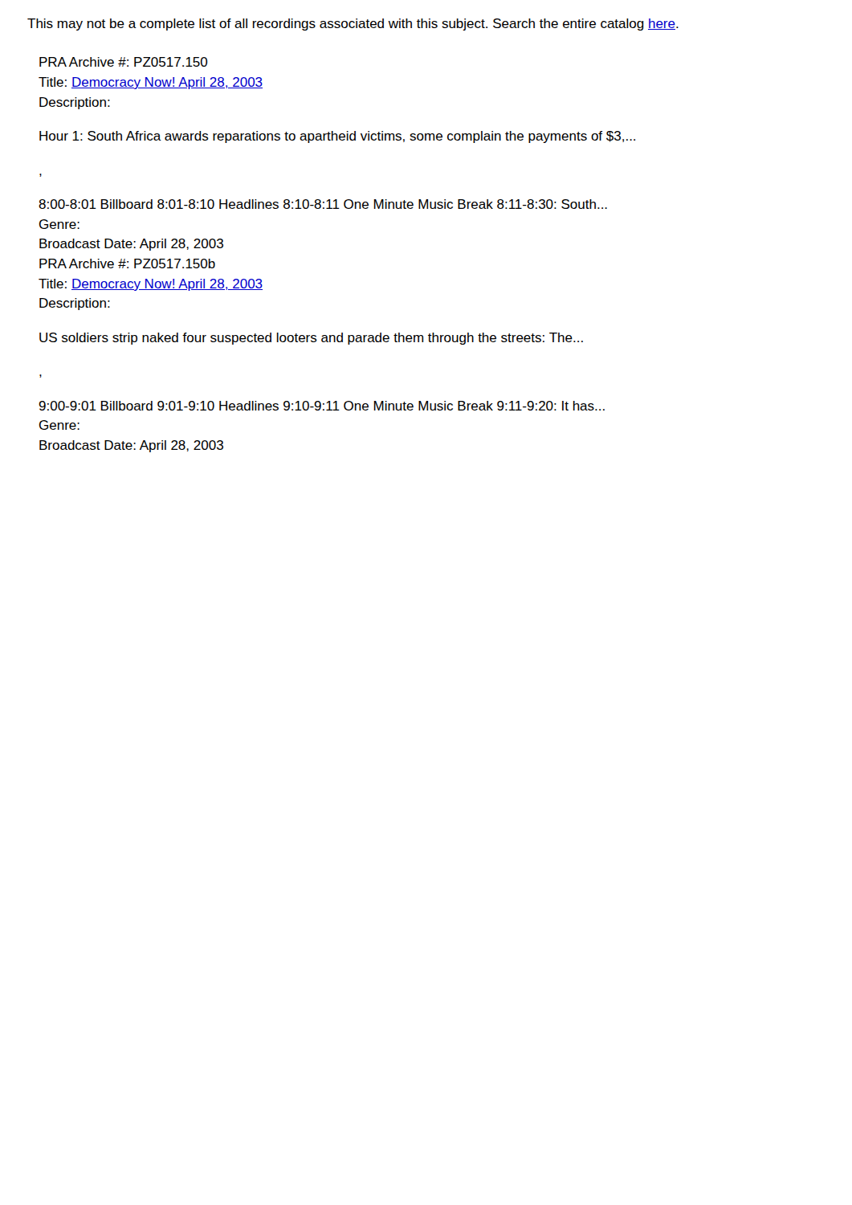This may not be a complete list of all recordings associated with this subject. Search the entire catalog here.
PRA Archive #: PZ0517.150
Title: Democracy Now! April 28, 2003
Description:
Hour 1: South Africa awards reparations to apartheid victims, some complain the payments of $3,...
,
8:00-8:01 Billboard 8:01-8:10 Headlines 8:10-8:11 One Minute Music Break 8:11-8:30: South...
Genre:
Broadcast Date: April 28, 2003
PRA Archive #: PZ0517.150b
Title: Democracy Now! April 28, 2003
Description:
US soldiers strip naked four suspected looters and parade them through the streets: The...
,
9:00-9:01 Billboard 9:01-9:10 Headlines 9:10-9:11 One Minute Music Break 9:11-9:20: It has...
Genre:
Broadcast Date: April 28, 2003